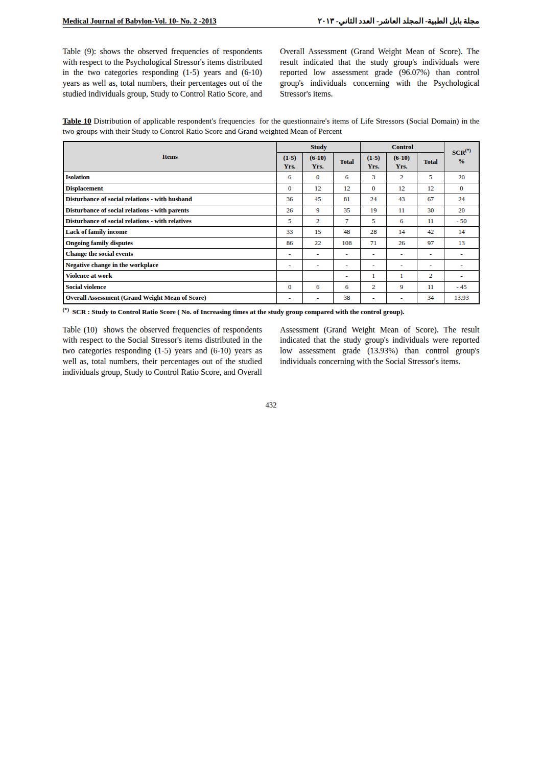Medical Journal of Babylon-Vol. 10- No. 2 -2013 مجلة بابل الطبية- المجلد العاشر- العدد الثاني- ٢٠١٣
Table (9): shows the observed frequencies of respondents with respect to the Psychological Stressor's items distributed in the two categories responding (1-5) years and (6-10) years as well as, total numbers, their percentages out of the studied individuals group, Study to Control Ratio Score, and Overall Assessment (Grand Weight Mean of Score). The result indicated that the study group's individuals were reported low assessment grade (96.07%) than control group's individuals concerning with the Psychological Stressor's items.
Table 10 Distribution of applicable respondent's frequencies for the questionnaire's items of Life Stressors (Social Domain) in the two groups with their Study to Control Ratio Score and Grand weighted Mean of Percent
| Items | Study | Control | SCR (*) % |
| --- | --- | --- | --- |
| (1-5) Yrs. | (6-10) Yrs. | Total | (1-5) Yrs. | (6-10) Yrs. | Total |
| Isolation | 6 | 0 | 6 | 3 | 2 | 5 | 20 |
| Displacement | 0 | 12 | 12 | 0 | 12 | 12 | 0 |
| Disturbance of social relations - with husband | 36 | 45 | 81 | 24 | 43 | 67 | 24 |
| Disturbance of social relations - with parents | 26 | 9 | 35 | 19 | 11 | 30 | 20 |
| Disturbance of social relations - with relatives | 5 | 2 | 7 | 5 | 6 | 11 | - 50 |
| Lack of family income | 33 | 15 | 48 | 28 | 14 | 42 | 14 |
| Ongoing family disputes | 86 | 22 | 108 | 71 | 26 | 97 | 13 |
| Change the social events | - | - | - | - | - | - | - |
| Negative change in the workplace | - | - | - | - | - | - | - |
| Violence at work | | | - | 1 | 1 | 2 | - |
| Social violence | 0 | 6 | 6 | 2 | 9 | 11 | - 45 |
| Overall Assessment (Grand Weight Mean of Score) | - | - | 38 | - | - | 34 | 13.93 |
(*) SCR : Study to Control Ratio Score ( No. of Increasing times at the study group compared with the control group).
Table (10) shows the observed frequencies of respondents with respect to the Social Stressor's items distributed in the two categories responding (1-5) years and (6-10) years as well as, total numbers, their percentages out of the studied individuals group, Study to Control Ratio Score, and Overall Assessment (Grand Weight Mean of Score). The result indicated that the study group's individuals were reported low assessment grade (13.93%) than control group's individuals concerning with the Social Stressor's items.
432